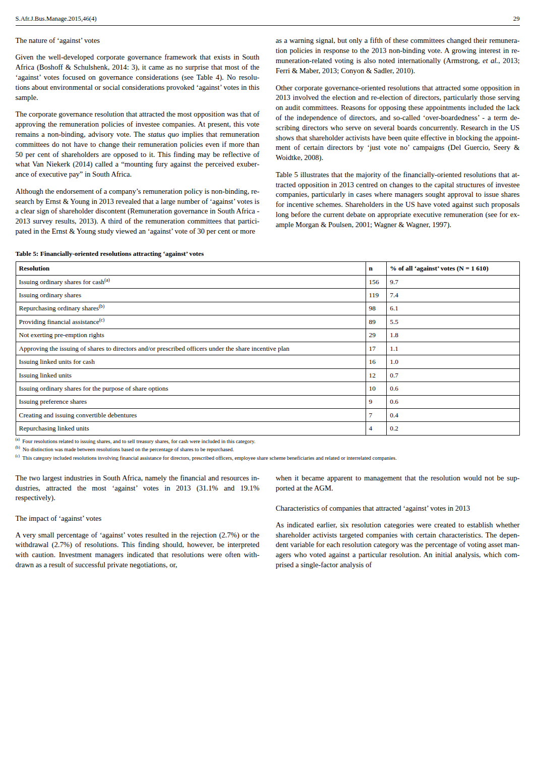S.Afr.J.Bus.Manage.2015,46(4) 29
The nature of ‘against’ votes
Given the well-developed corporate governance framework that exists in South Africa (Boshoff & Schulshenk, 2014: 3), it came as no surprise that most of the ‘against’ votes focused on governance considerations (see Table 4). No resolutions about environmental or social considerations provoked ‘against’ votes in this sample.
The corporate governance resolution that attracted the most opposition was that of approving the remuneration policies of investee companies. At present, this vote remains a non-binding, advisory vote. The status quo implies that remuneration committees do not have to change their remuneration policies even if more than 50 per cent of shareholders are opposed to it. This finding may be reflective of what Van Niekerk (2014) called a “mounting fury against the perceived exuberance of executive pay” in South Africa.
Although the endorsement of a company’s remuneration policy is non-binding, research by Ernst & Young in 2013 revealed that a large number of ‘against’ votes is a clear sign of shareholder discontent (Remuneration governance in South Africa - 2013 survey results, 2013). A third of the remuneration committees that participated in the Ernst & Young study viewed an ‘against’ vote of 30 per cent or more
as a warning signal, but only a fifth of these committees changed their remuneration policies in response to the 2013 non-binding vote. A growing interest in remuneration-related voting is also noted internationally (Armstrong, et al., 2013; Ferri & Maber, 2013; Conyon & Sadler, 2010).
Other corporate governance-oriented resolutions that attracted some opposition in 2013 involved the election and re-election of directors, particularly those serving on audit committees. Reasons for opposing these appointments included the lack of the independence of directors, and so-called ‘over-boardedness’ - a term describing directors who serve on several boards concurrently. Research in the US shows that shareholder activists have been quite effective in blocking the appointment of certain directors by ‘just vote no’ campaigns (Del Guercio, Seery & Woidtke, 2008).
Table 5 illustrates that the majority of the financially-oriented resolutions that attracted opposition in 2013 centred on changes to the capital structures of investee companies, particularly in cases where managers sought approval to issue shares for incentive schemes. Shareholders in the US have voted against such proposals long before the current debate on appropriate executive remuneration (see for example Morgan & Poulsen, 2001; Wagner & Wagner, 1997).
Table 5: Financially-oriented resolutions attracting ‘against’ votes
| Resolution | n | % of all ‘against’ votes (N = 1 610) |
| --- | --- | --- |
| Issuing ordinary shares for cash (a) | 156 | 9.7 |
| Issuing ordinary shares | 119 | 7.4 |
| Repurchasing ordinary shares (b) | 98 | 6.1 |
| Providing financial assistance (c) | 89 | 5.5 |
| Not exerting pre-emption rights | 29 | 1.8 |
| Approving the issuing of shares to directors and/or prescribed officers under the share incentive plan | 17 | 1.1 |
| Issuing linked units for cash | 16 | 1.0 |
| Issuing linked units | 12 | 0.7 |
| Issuing ordinary shares for the purpose of share options | 10 | 0.6 |
| Issuing preference shares | 9 | 0.6 |
| Creating and issuing convertible debentures | 7 | 0.4 |
| Repurchasing linked units | 4 | 0.2 |
(a) Four resolutions related to issuing shares, and to sell treasury shares, for cash were included in this category.
(b) No distinction was made between resolutions based on the percentage of shares to be repurchased.
(c) This category included resolutions involving financial assistance for directors, prescribed officers, employee share scheme beneficiaries and related or interrelated companies.
The two largest industries in South Africa, namely the financial and resources industries, attracted the most ‘against’ votes in 2013 (31.1% and 19.1% respectively).
The impact of ‘against’ votes
A very small percentage of ‘against’ votes resulted in the rejection (2.7%) or the withdrawal (2.7%) of resolutions. This finding should, however, be interpreted with caution. Investment managers indicated that resolutions were often withdrawn as a result of successful private negotiations, or,
when it became apparent to management that the resolution would not be supported at the AGM.
Characteristics of companies that attracted ‘against’ votes in 2013
As indicated earlier, six resolution categories were created to establish whether shareholder activists targeted companies with certain characteristics. The dependent variable for each resolution category was the percentage of voting asset managers who voted against a particular resolution. An initial analysis, which comprised a single-factor analysis of